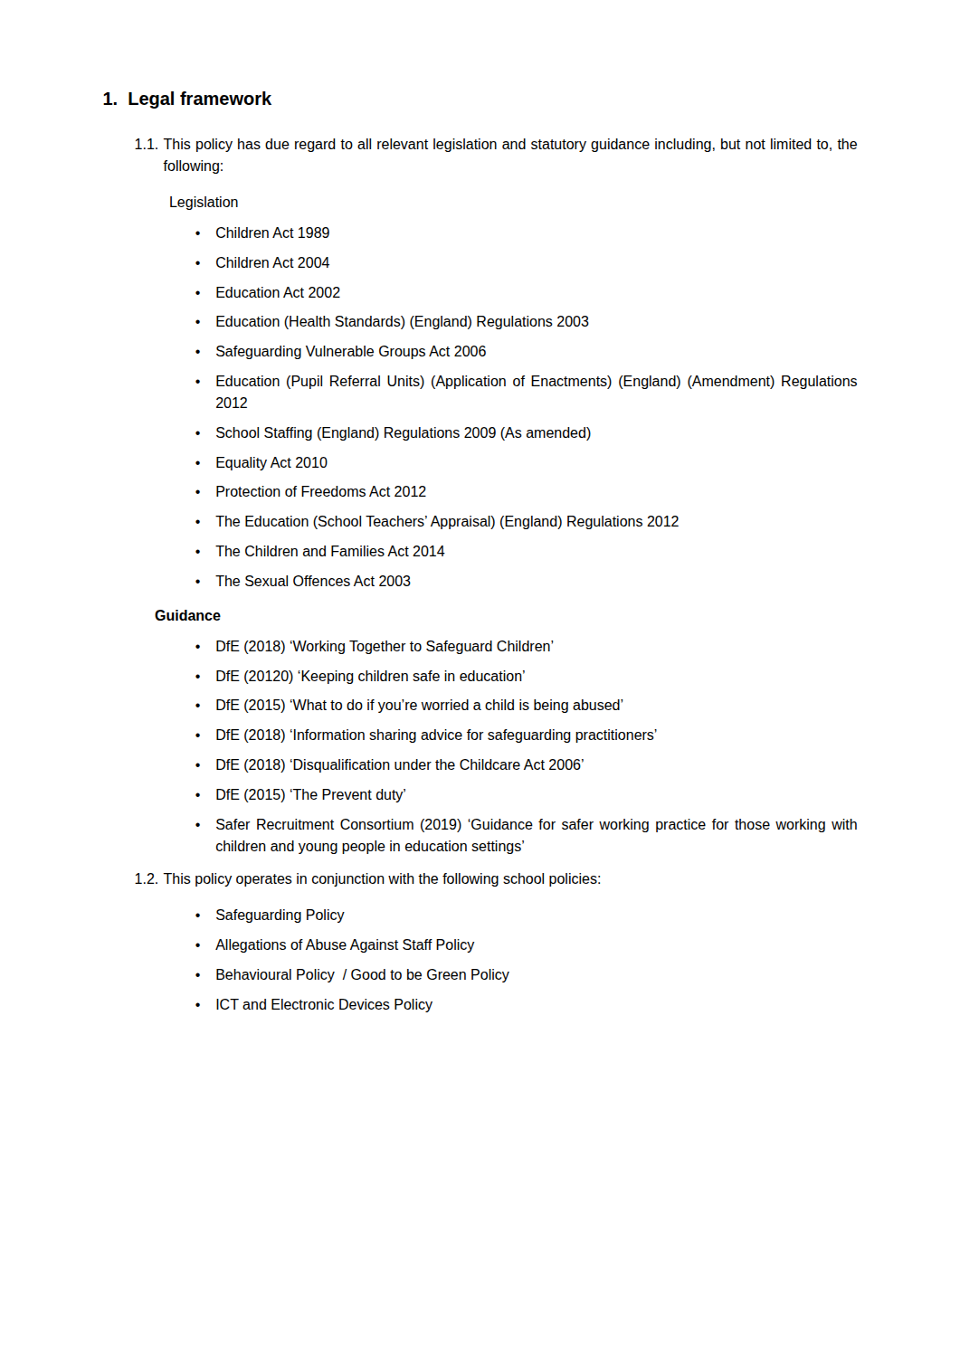1. Legal framework
1.1.
This policy has due regard to all relevant legislation and statutory guidance including, but not limited to, the following:
Legislation
Children Act 1989
Children Act 2004
Education Act 2002
Education (Health Standards) (England) Regulations 2003
Safeguarding Vulnerable Groups Act 2006
Education (Pupil Referral Units) (Application of Enactments) (England) (Amendment) Regulations 2012
School Staffing (England) Regulations 2009 (As amended)
Equality Act 2010
Protection of Freedoms Act 2012
The Education (School Teachers’ Appraisal) (England) Regulations 2012
The Children and Families Act 2014
The Sexual Offences Act 2003
Guidance
DfE (2018) ‘Working Together to Safeguard Children’
DfE (20120) ‘Keeping children safe in education’
DfE (2015) ‘What to do if you’re worried a child is being abused’
DfE (2018) ‘Information sharing advice for safeguarding practitioners’
DfE (2018) ‘Disqualification under the Childcare Act 2006’
DfE (2015) ‘The Prevent duty’
Safer Recruitment Consortium (2019) ‘Guidance for safer working practice for those working with children and young people in education settings’
1.2.
This policy operates in conjunction with the following school policies:
Safeguarding Policy
Allegations of Abuse Against Staff Policy
Behavioural Policy / Good to be Green Policy
ICT and Electronic Devices Policy